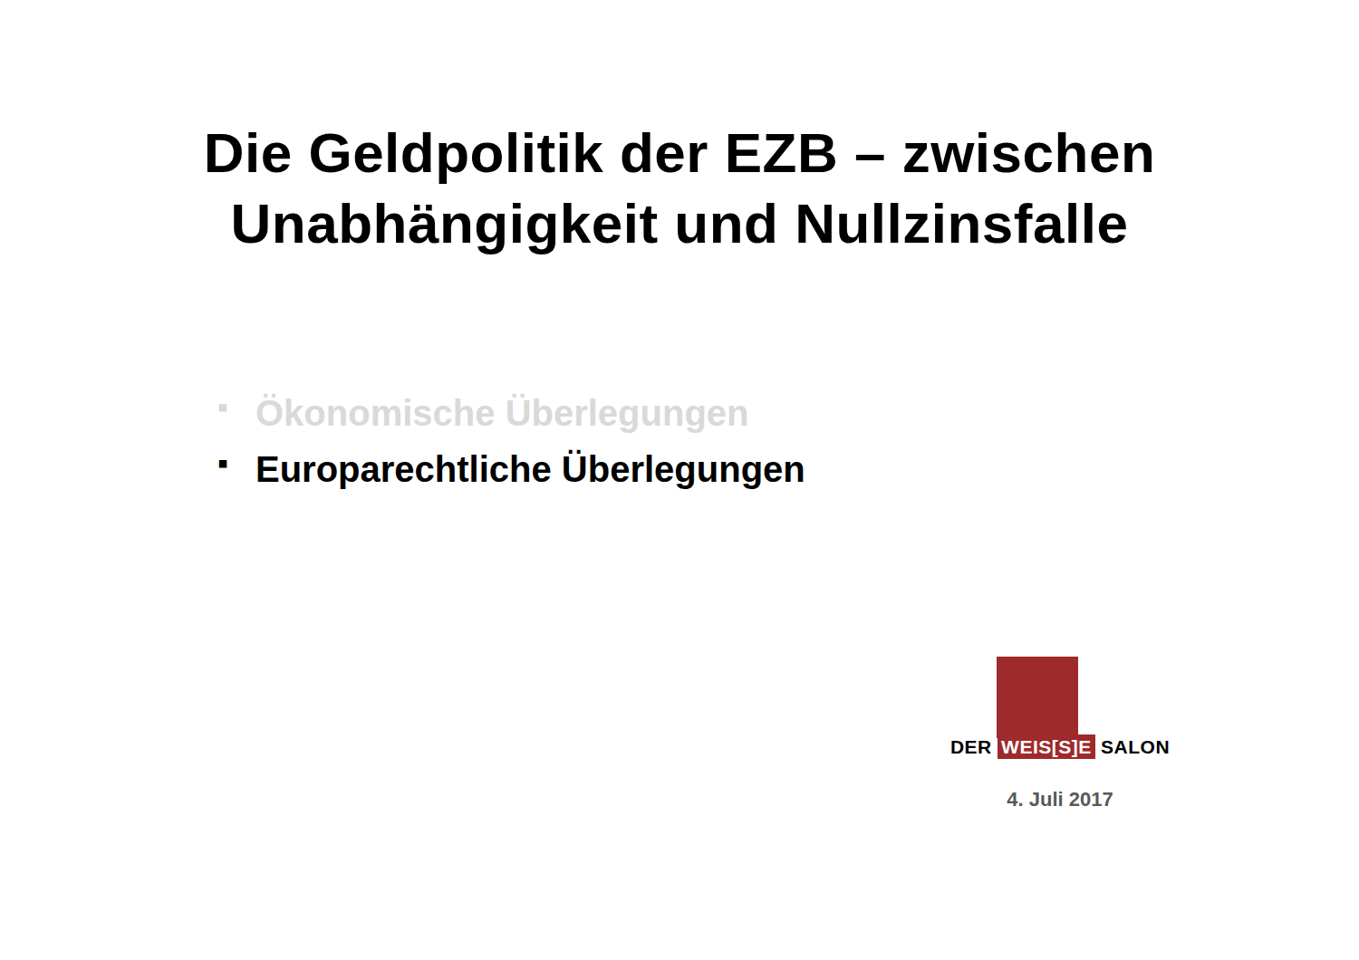Die Geldpolitik der EZB – zwischen Unabhängigkeit und Nullzinsfalle
Ökonomische Überlegungen
Europarechtliche Überlegungen
DER WEIS[S]E SALON
4. Juli 2017